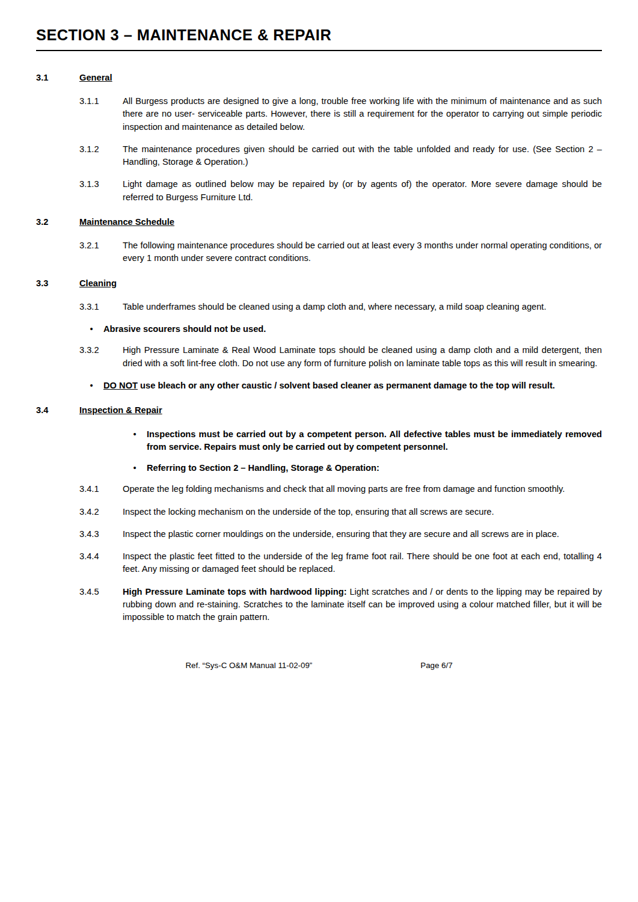SECTION 3 – MAINTENANCE & REPAIR
3.1
General
3.1.1
All Burgess products are designed to give a long, trouble free working life with the minimum of maintenance and as such there are no user- serviceable parts. However, there is still a requirement for the operator to carrying out simple periodic inspection and maintenance as detailed below.
3.1.2
The maintenance procedures given should be carried out with the table unfolded and ready for use. (See Section 2 – Handling, Storage & Operation.)
3.1.3
Light damage as outlined below may be repaired by (or by agents of) the operator. More severe damage should be referred to Burgess Furniture Ltd.
3.2
Maintenance Schedule
3.2.1
The following maintenance procedures should be carried out at least every 3 months under normal operating conditions, or every 1 month under severe contract conditions.
3.3
Cleaning
3.3.1
Table underframes should be cleaned using a damp cloth and, where necessary, a mild soap cleaning agent.
•
Abrasive scourers should not be used.
3.3.2
High Pressure Laminate & Real Wood Laminate tops should be cleaned using a damp cloth and a mild detergent, then dried with a soft lint-free cloth. Do not use any form of furniture polish on laminate table tops as this will result in smearing.
•
DO NOT use bleach or any other caustic / solvent based cleaner as permanent damage to the top will result.
3.4
Inspection & Repair
•
Inspections must be carried out by a competent person. All defective tables must be immediately removed from service. Repairs must only be carried out by competent personnel.
•
Referring to Section 2 – Handling, Storage & Operation:
3.4.1
Operate the leg folding mechanisms and check that all moving parts are free from damage and function smoothly.
3.4.2
Inspect the locking mechanism on the underside of the top, ensuring that all screws are secure.
3.4.3
Inspect the plastic corner mouldings on the underside, ensuring that they are secure and all screws are in place.
3.4.4
Inspect the plastic feet fitted to the underside of the leg frame foot rail. There should be one foot at each end, totalling 4 feet. Any missing or damaged feet should be replaced.
3.4.5
High Pressure Laminate tops with hardwood lipping: Light scratches and / or dents to the lipping may be repaired by rubbing down and re-staining. Scratches to the laminate itself can be improved using a colour matched filler, but it will be impossible to match the grain pattern.
Ref. “Sys-C O&M Manual 11-02-09”
Page 6/7